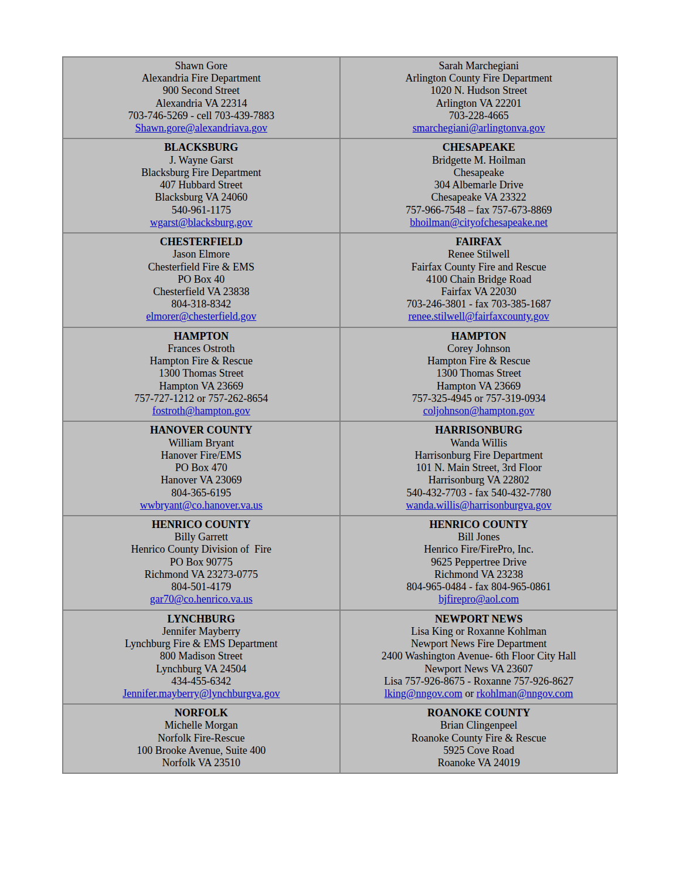| Shawn Gore Alexandria Fire Department 900 Second Street Alexandria VA 22314 703-746-5269 - cell 703-439-7883 Shawn.gore@alexandriava.gov | Sarah Marchegiani Arlington County Fire Department 1020 N. Hudson Street Arlington VA 22201 703-228-4665 smarchegiani@arlingtonva.gov |
| BLACKSBURG J. Wayne Garst Blacksburg Fire Department 407 Hubbard Street Blacksburg VA 24060 540-961-1175 wgarst@blacksburg.gov | CHESAPEAKE Bridgette M. Hoilman Chesapeake 304 Albemarle Drive Chesapeake VA 23322 757-966-7548 – fax 757-673-8869 bhoilman@cityofchesapeake.net |
| CHESTERFIELD Jason Elmore Chesterfield Fire & EMS PO Box 40 Chesterfield VA 23838 804-318-8342 elmorer@chesterfield.gov | FAIRFAX Renee Stilwell Fairfax County Fire and Rescue 4100 Chain Bridge Road Fairfax VA 22030 703-246-3801 - fax 703-385-1687 renee.stilwell@fairfaxcounty.gov |
| HAMPTON Frances Ostroth Hampton Fire & Rescue 1300 Thomas Street Hampton VA 23669 757-727-1212 or 757-262-8654 fostroth@hampton.gov | HAMPTON Corey Johnson Hampton Fire & Rescue 1300 Thomas Street Hampton VA 23669 757-325-4945 or 757-319-0934 coljohnson@hampton.gov |
| HANOVER COUNTY William Bryant Hanover Fire/EMS PO Box 470 Hanover VA 23069 804-365-6195 wwbryant@co.hanover.va.us | HARRISONBURG Wanda Willis Harrisonburg Fire Department 101 N. Main Street, 3rd Floor Harrisonburg VA 22802 540-432-7703 - fax 540-432-7780 wanda.willis@harrisonburgva.gov |
| HENRICO COUNTY Billy Garrett Henrico County Division of Fire PO Box 90775 Richmond VA 23273-0775 804-501-4179 gar70@co.henrico.va.us | HENRICO COUNTY Bill Jones Henrico Fire/FirePro, Inc. 9625 Peppertree Drive Richmond VA 23238 804-965-0484 - fax 804-965-0861 bjfirepro@aol.com |
| LYNCHBURG Jennifer Mayberry Lynchburg Fire & EMS Department 800 Madison Street Lynchburg VA 24504 434-455-6342 Jennifer.mayberry@lynchburgva.gov | NEWPORT NEWS Lisa King or Roxanne Kohlman Newport News Fire Department 2400 Washington Avenue- 6th Floor City Hall Newport News VA 23607 Lisa 757-926-8675 - Roxanne 757-926-8627 lking@nngov.com or rkohlman@nngov.com |
| NORFOLK Michelle Morgan Norfolk Fire-Rescue 100 Brooke Avenue, Suite 400 Norfolk VA 23510 | ROANOKE COUNTY Brian Clingenpeel Roanoke County Fire & Rescue 5925 Cove Road Roanoke VA 24019 |